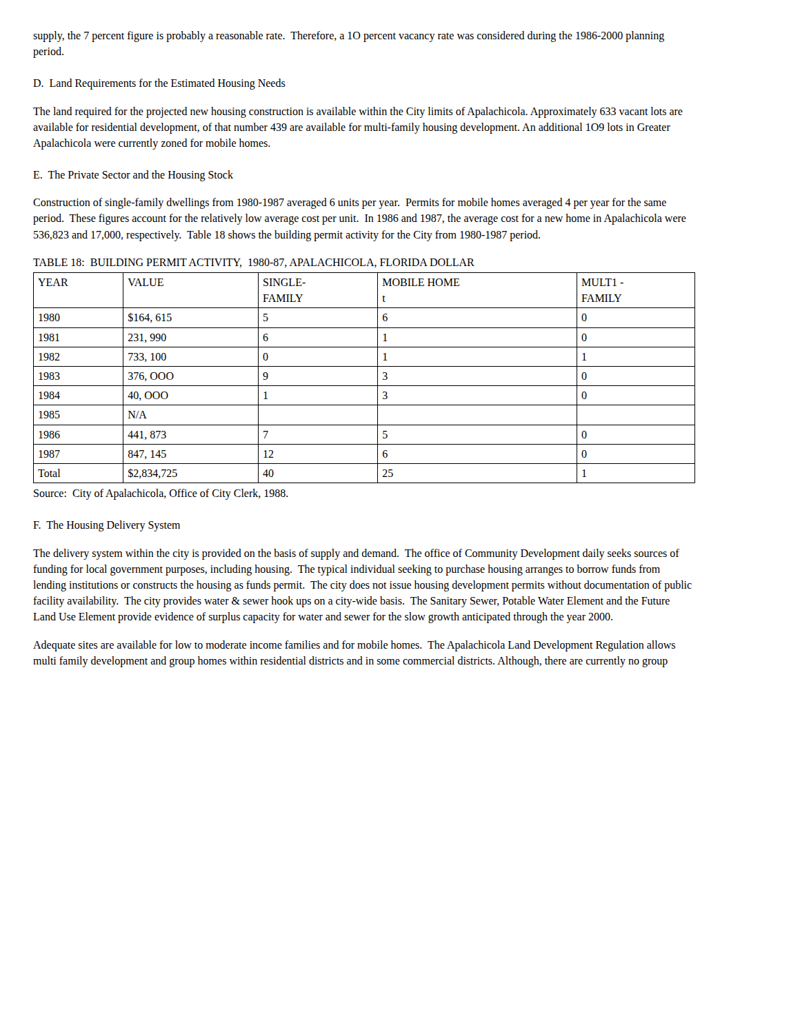supply, the 7 percent figure is probably a reasonable rate. Therefore, a 1O percent vacancy rate was considered during the 1986-2000 planning period.
D. Land Requirements for the Estimated Housing Needs
The land required for the projected new housing construction is available within the City limits of Apalachicola. Approximately 633 vacant lots are available for residential development, of that number 439 are available for multi-family housing development. An additional 1O9 lots in Greater Apalachicola were currently zoned for mobile homes.
E. The Private Sector and the Housing Stock
Construction of single-family dwellings from 1980-1987 averaged 6 units per year. Permits for mobile homes averaged 4 per year for the same period. These figures account for the relatively low average cost per unit. In 1986 and 1987, the average cost for a new home in Apalachicola were 536,823 and 17,000, respectively. Table 18 shows the building permit activity for the City from 1980-1987 period.
TABLE 18: BUILDING PERMIT ACTIVITY, 1980-87, APALACHICOLA, FLORIDA DOLLAR
| YEAR | VALUE | SINGLE- FAMILY | MOBILE HOME t | MULT1 - FAMILY |
| --- | --- | --- | --- | --- |
| 1980 | $164, 615 | 5 | 6 | 0 |
| 1981 | 231, 990 | 6 | 1 | 0 |
| 1982 | 733, 100 | 0 | 1 | 1 |
| 1983 | 376, OOO | 9 | 3 | 0 |
| 1984 | 40, OOO | 1 | 3 | 0 |
| 1985 | N/A | | | |
| 1986 | 441, 873 | 7 | 5 | 0 |
| 1987 | 847, 145 | 12 | 6 | 0 |
| Total | $2,834,725 | 40 | 25 | 1 |
Source: City of Apalachicola, Office of City Clerk, 1988.
F. The Housing Delivery System
The delivery system within the city is provided on the basis of supply and demand. The office of Community Development daily seeks sources of funding for local government purposes, including housing. The typical individual seeking to purchase housing arranges to borrow funds from lending institutions or constructs the housing as funds permit. The city does not issue housing development permits without documentation of public facility availability. The city provides water & sewer hook ups on a city-wide basis. The Sanitary Sewer, Potable Water Element and the Future Land Use Element provide evidence of surplus capacity for water and sewer for the slow growth anticipated through the year 2000.
Adequate sites are available for low to moderate income families and for mobile homes. The Apalachicola Land Development Regulation allows multi family development and group homes within residential districts and in some commercial districts. Although, there are currently no group